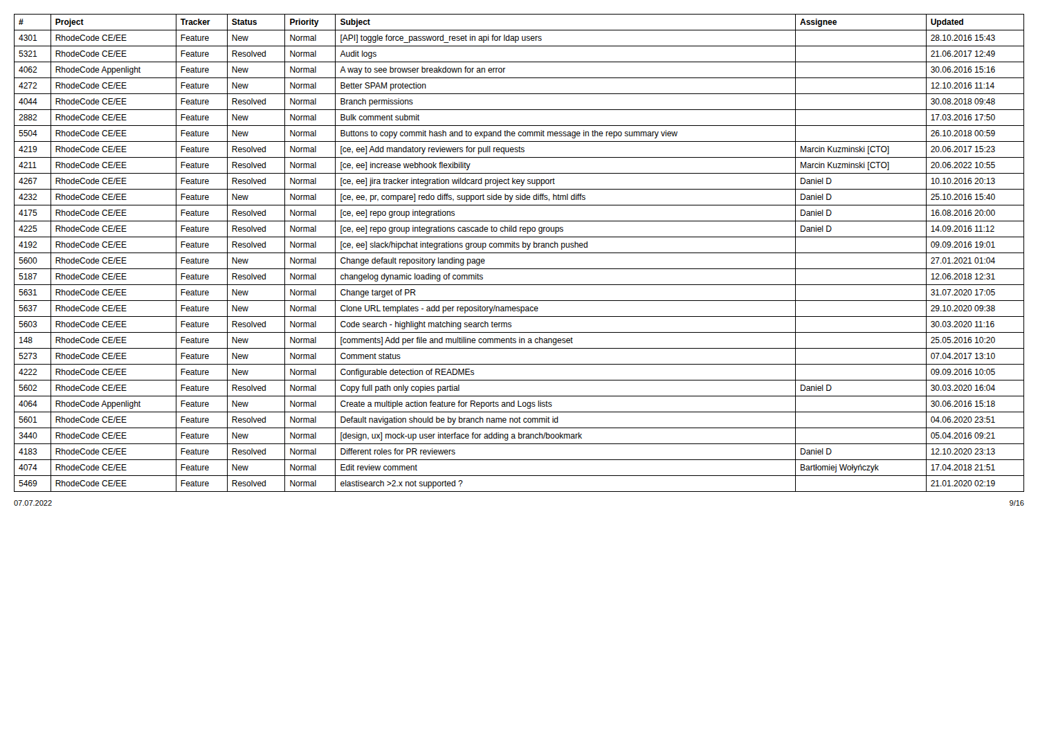| # | Project | Tracker | Status | Priority | Subject | Assignee | Updated |
| --- | --- | --- | --- | --- | --- | --- | --- |
| 4301 | RhodeCode CE/EE | Feature | New | Normal | [API] toggle force_password_reset in api for ldap users | | 28.10.2016 15:43 |
| 5321 | RhodeCode CE/EE | Feature | Resolved | Normal | Audit logs | | 21.06.2017 12:49 |
| 4062 | RhodeCode Appenlight | Feature | New | Normal | A way to see browser breakdown for an error | | 30.06.2016 15:16 |
| 4272 | RhodeCode CE/EE | Feature | New | Normal | Better SPAM protection | | 12.10.2016 11:14 |
| 4044 | RhodeCode CE/EE | Feature | Resolved | Normal | Branch permissions | | 30.08.2018 09:48 |
| 2882 | RhodeCode CE/EE | Feature | New | Normal | Bulk comment submit | | 17.03.2016 17:50 |
| 5504 | RhodeCode CE/EE | Feature | New | Normal | Buttons to copy commit hash and to expand the commit message in the repo summary view | | 26.10.2018 00:59 |
| 4219 | RhodeCode CE/EE | Feature | Resolved | Normal | [ce, ee] Add mandatory reviewers for pull requests | Marcin Kuzminski [CTO] | 20.06.2017 15:23 |
| 4211 | RhodeCode CE/EE | Feature | Resolved | Normal | [ce, ee] increase webhook flexibility | Marcin Kuzminski [CTO] | 20.06.2022 10:55 |
| 4267 | RhodeCode CE/EE | Feature | Resolved | Normal | [ce, ee] jira tracker integration wildcard project key support | Daniel D | 10.10.2016 20:13 |
| 4232 | RhodeCode CE/EE | Feature | New | Normal | [ce, ee, pr, compare] redo diffs, support side by side diffs, html diffs | Daniel D | 25.10.2016 15:40 |
| 4175 | RhodeCode CE/EE | Feature | Resolved | Normal | [ce, ee] repo group integrations | Daniel D | 16.08.2016 20:00 |
| 4225 | RhodeCode CE/EE | Feature | Resolved | Normal | [ce, ee] repo group integrations cascade to child repo groups | Daniel D | 14.09.2016 11:12 |
| 4192 | RhodeCode CE/EE | Feature | Resolved | Normal | [ce, ee] slack/hipchat integrations group commits by branch pushed | | 09.09.2016 19:01 |
| 5600 | RhodeCode CE/EE | Feature | New | Normal | Change default repository landing page | | 27.01.2021 01:04 |
| 5187 | RhodeCode CE/EE | Feature | Resolved | Normal | changelog dynamic loading of commits | | 12.06.2018 12:31 |
| 5631 | RhodeCode CE/EE | Feature | New | Normal | Change target of PR | | 31.07.2020 17:05 |
| 5637 | RhodeCode CE/EE | Feature | New | Normal | Clone URL templates - add per repository/namespace | | 29.10.2020 09:38 |
| 5603 | RhodeCode CE/EE | Feature | Resolved | Normal | Code search - highlight matching search terms | | 30.03.2020 11:16 |
| 148 | RhodeCode CE/EE | Feature | New | Normal | [comments] Add per file and multiline comments in a changeset | | 25.05.2016 10:20 |
| 5273 | RhodeCode CE/EE | Feature | New | Normal | Comment status | | 07.04.2017 13:10 |
| 4222 | RhodeCode CE/EE | Feature | New | Normal | Configurable detection of READMEs | | 09.09.2016 10:05 |
| 5602 | RhodeCode CE/EE | Feature | Resolved | Normal | Copy full path only copies partial | Daniel D | 30.03.2020 16:04 |
| 4064 | RhodeCode Appenlight | Feature | New | Normal | Create a multiple action feature for Reports and Logs lists | | 30.06.2016 15:18 |
| 5601 | RhodeCode CE/EE | Feature | Resolved | Normal | Default navigation should be by branch name not commit id | | 04.06.2020 23:51 |
| 3440 | RhodeCode CE/EE | Feature | New | Normal | [design, ux] mock-up user interface for adding a branch/bookmark | | 05.04.2016 09:21 |
| 4183 | RhodeCode CE/EE | Feature | Resolved | Normal | Different roles for PR reviewers | Daniel D | 12.10.2020 23:13 |
| 4074 | RhodeCode CE/EE | Feature | New | Normal | Edit review comment | Bartłomiej Wołyńczyk | 17.04.2018 21:51 |
| 5469 | RhodeCode CE/EE | Feature | Resolved | Normal | elastisearch >2.x not supported ? | | 21.01.2020 02:19 |
07.07.2022 9/16